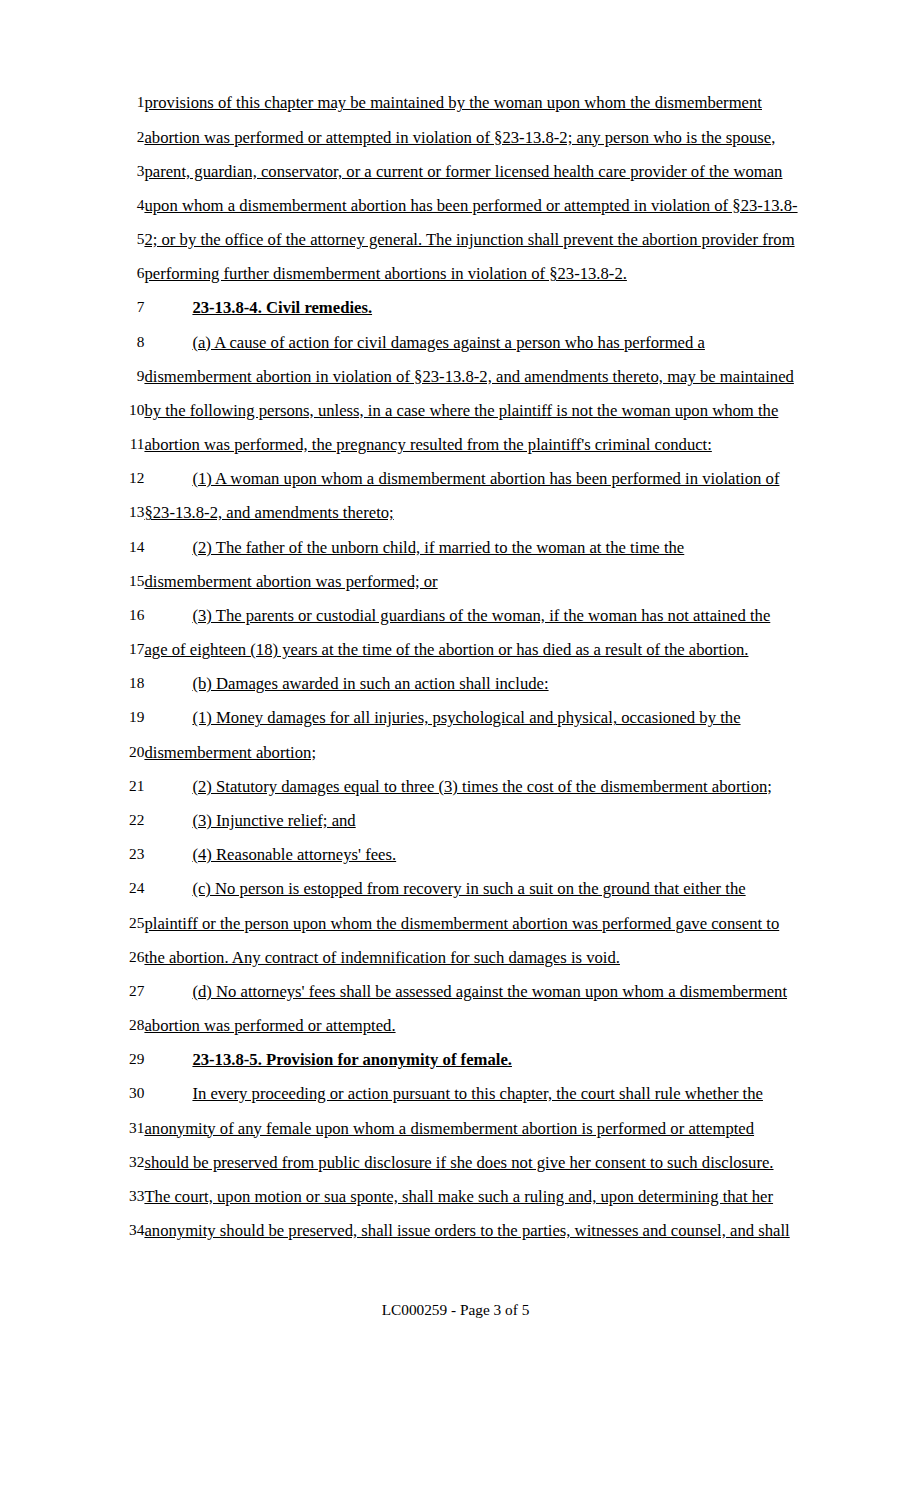| 1 | provisions of this chapter may be maintained by the woman upon whom the dismemberment |
| 2 | abortion was performed or attempted in violation of §23-13.8-2; any person who is the spouse, |
| 3 | parent, guardian, conservator, or a current or former licensed health care provider of the woman |
| 4 | upon whom a dismemberment abortion has been performed or attempted in violation of §23-13.8- |
| 5 | 2; or by the office of the attorney general. The injunction shall prevent the abortion provider from |
| 6 | performing further dismemberment abortions in violation of §23-13.8-2. |
| 7 | 23-13.8-4. Civil remedies. |
| 8 | (a) A cause of action for civil damages against a person who has performed a |
| 9 | dismemberment abortion in violation of §23-13.8-2, and amendments thereto, may be maintained |
| 10 | by the following persons, unless, in a case where the plaintiff is not the woman upon whom the |
| 11 | abortion was performed, the pregnancy resulted from the plaintiff's criminal conduct: |
| 12 | (1) A woman upon whom a dismemberment abortion has been performed in violation of |
| 13 | §23-13.8-2, and amendments thereto; |
| 14 | (2) The father of the unborn child, if married to the woman at the time the |
| 15 | dismemberment abortion was performed; or |
| 16 | (3) The parents or custodial guardians of the woman, if the woman has not attained the |
| 17 | age of eighteen (18) years at the time of the abortion or has died as a result of the abortion. |
| 18 | (b) Damages awarded in such an action shall include: |
| 19 | (1) Money damages for all injuries, psychological and physical, occasioned by the |
| 20 | dismemberment abortion; |
| 21 | (2) Statutory damages equal to three (3) times the cost of the dismemberment abortion; |
| 22 | (3) Injunctive relief; and |
| 23 | (4) Reasonable attorneys' fees. |
| 24 | (c) No person is estopped from recovery in such a suit on the ground that either the |
| 25 | plaintiff or the person upon whom the dismemberment abortion was performed gave consent to |
| 26 | the abortion. Any contract of indemnification for such damages is void. |
| 27 | (d) No attorneys' fees shall be assessed against the woman upon whom a dismemberment |
| 28 | abortion was performed or attempted. |
| 29 | 23-13.8-5. Provision for anonymity of female. |
| 30 | In every proceeding or action pursuant to this chapter, the court shall rule whether the |
| 31 | anonymity of any female upon whom a dismemberment abortion is performed or attempted |
| 32 | should be preserved from public disclosure if she does not give her consent to such disclosure. |
| 33 | The court, upon motion or sua sponte, shall make such a ruling and, upon determining that her |
| 34 | anonymity should be preserved, shall issue orders to the parties, witnesses and counsel, and shall |
LC000259 - Page 3 of 5